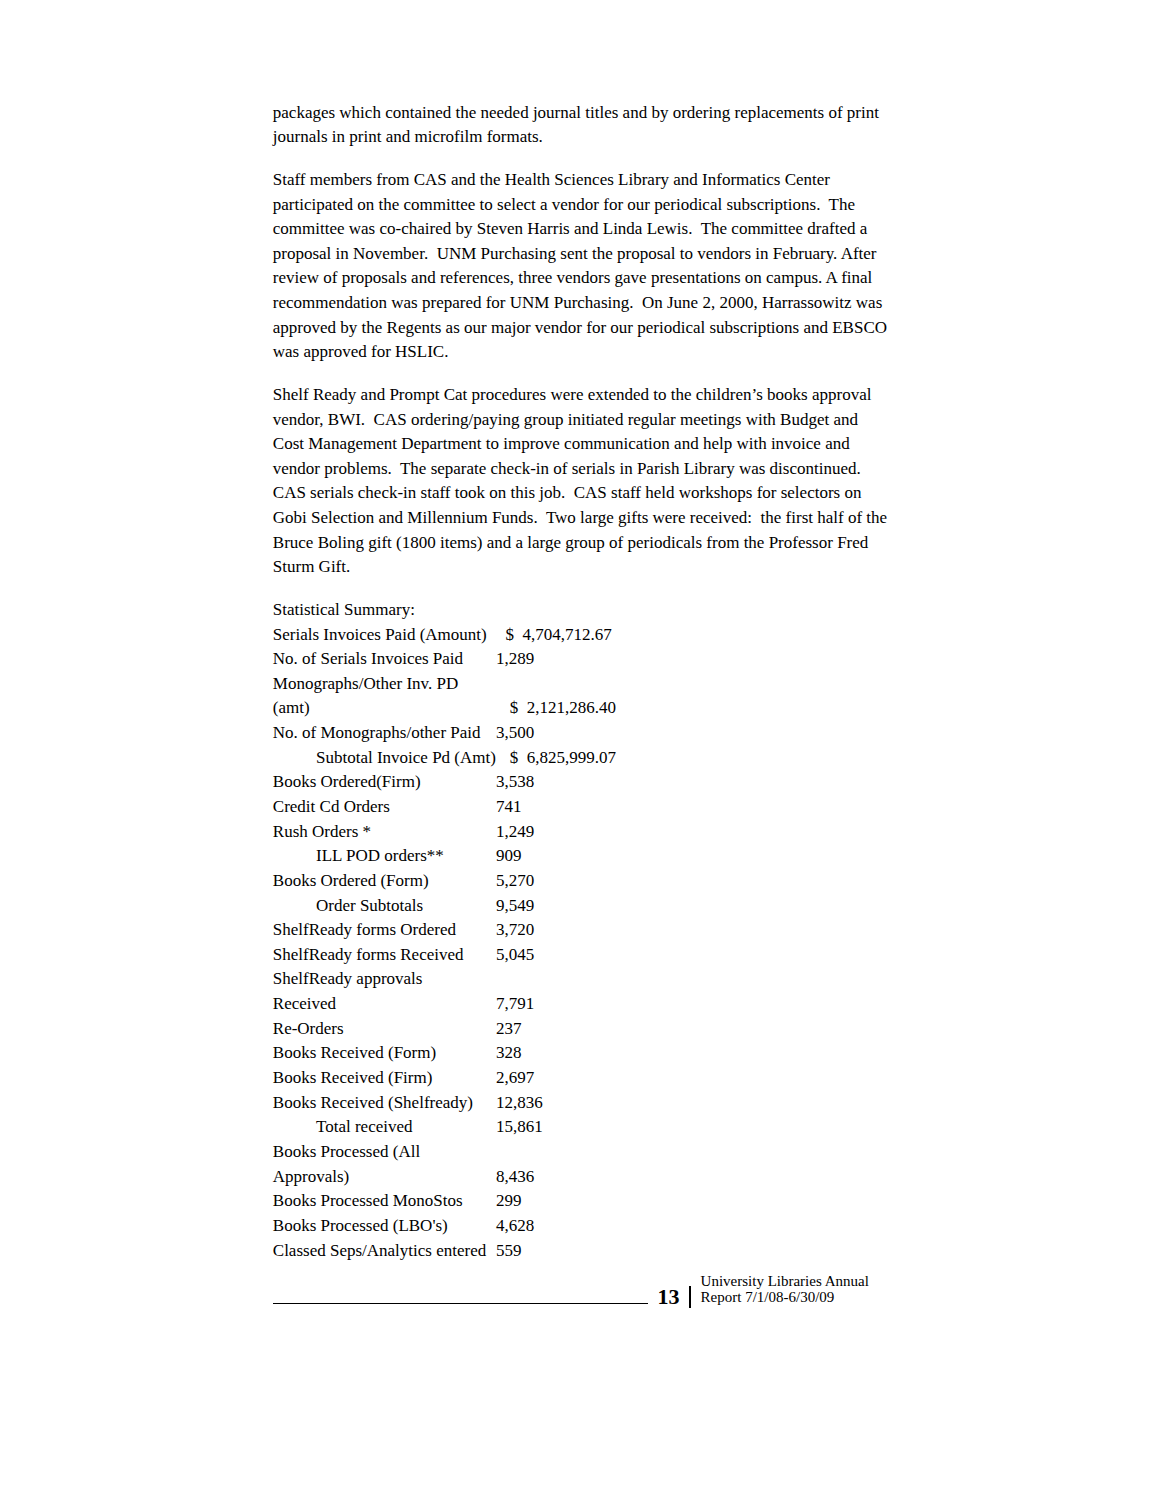packages which contained the needed journal titles and by ordering replacements of print journals in print and microfilm formats.
Staff members from CAS and the Health Sciences Library and Informatics Center participated on the committee to select a vendor for our periodical subscriptions. The committee was co-chaired by Steven Harris and Linda Lewis. The committee drafted a proposal in November. UNM Purchasing sent the proposal to vendors in February. After review of proposals and references, three vendors gave presentations on campus. A final recommendation was prepared for UNM Purchasing. On June 2, 2000, Harrassowitz was approved by the Regents as our major vendor for our periodical subscriptions and EBSCO was approved for HSLIC.
Shelf Ready and Prompt Cat procedures were extended to the children’s books approval vendor, BWI. CAS ordering/paying group initiated regular meetings with Budget and Cost Management Department to improve communication and help with invoice and vendor problems. The separate check-in of serials in Parish Library was discontinued. CAS serials check-in staff took on this job. CAS staff held workshops for selectors on Gobi Selection and Millennium Funds. Two large gifts were received: the first half of the Bruce Boling gift (1800 items) and a large group of periodicals from the Professor Fred Sturm Gift.
Statistical Summary:
| Serials Invoices Paid (Amount) | $ 4,704,712.67 |
| No. of Serials Invoices Paid | 1,289 |
| Monographs/Other Inv. PD | |
| (amt) | $ 2,121,286.40 |
| No. of Monographs/other Paid | 3,500 |
| Subtotal Invoice Pd (Amt) | $ 6,825,999.07 |
| Books Ordered(Firm) | 3,538 |
| Credit Cd Orders | 741 |
| Rush Orders * | 1,249 |
| ILL POD orders** | 909 |
| Books Ordered (Form) | 5,270 |
| Order Subtotals | 9,549 |
| ShelfReady forms Ordered | 3,720 |
| ShelfReady forms Received | 5,045 |
| ShelfReady approvals | |
| Received | 7,791 |
| Re-Orders | 237 |
| Books Received (Form) | 328 |
| Books Received (Firm) | 2,697 |
| Books Received (Shelfready) | 12,836 |
| Total received | 15,861 |
| Books Processed (All | |
| Approvals) | 8,436 |
| Books Processed MonoStos | 299 |
| Books Processed (LBO's) | 4,628 |
| Classed Seps/Analytics entered | 559 |
13 University Libraries Annual Report 7/1/08-6/30/09